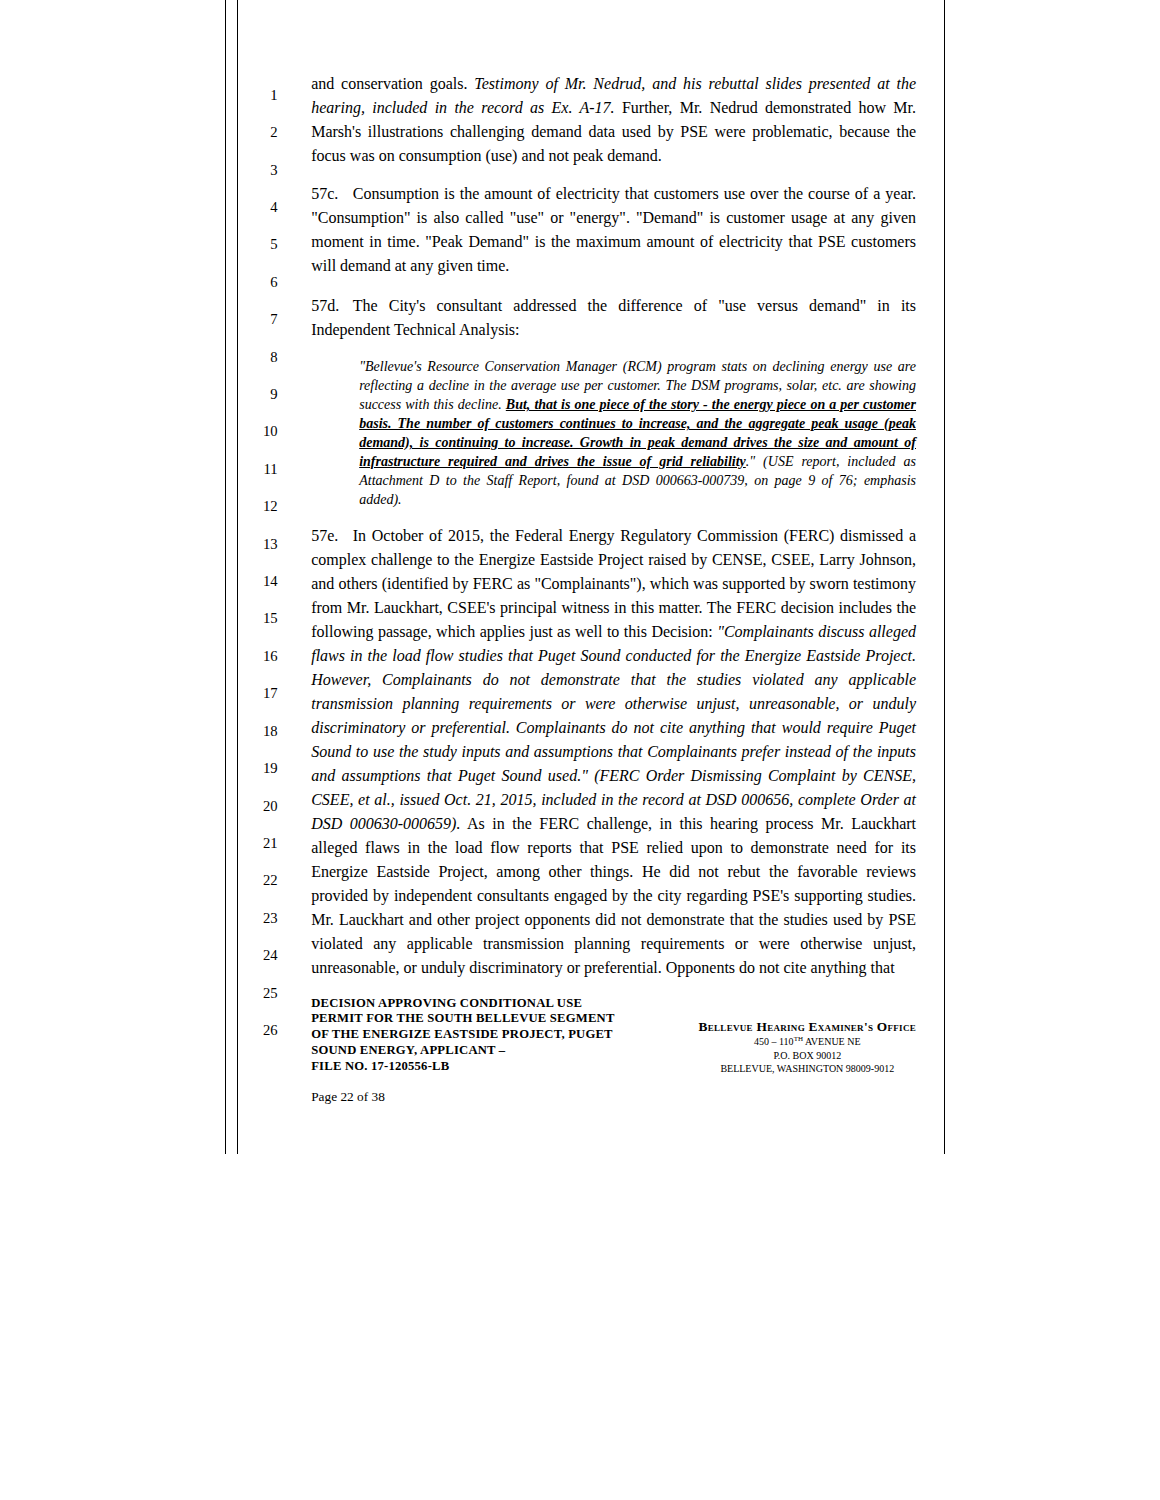1
2
3
4
5
6
7
8
9
10
11
12
13
14
15
16
17
18
19
20
21
22
23
24
25
26
and conservation goals. Testimony of Mr. Nedrud, and his rebuttal slides presented at the hearing, included in the record as Ex. A-17. Further, Mr. Nedrud demonstrated how Mr. Marsh's illustrations challenging demand data used by PSE were problematic, because the focus was on consumption (use) and not peak demand.
57c. Consumption is the amount of electricity that customers use over the course of a year. "Consumption" is also called "use" or "energy". "Demand" is customer usage at any given moment in time. "Peak Demand" is the maximum amount of electricity that PSE customers will demand at any given time.
57d. The City's consultant addressed the difference of "use versus demand" in its Independent Technical Analysis:
"Bellevue's Resource Conservation Manager (RCM) program stats on declining energy use are reflecting a decline in the average use per customer. The DSM programs, solar, etc. are showing success with this decline. But, that is one piece of the story - the energy piece on a per customer basis. The number of customers continues to increase, and the aggregate peak usage (peak demand), is continuing to increase. Growth in peak demand drives the size and amount of infrastructure required and drives the issue of grid reliability." (USE report, included as Attachment D to the Staff Report, found at DSD 000663-000739, on page 9 of 76; emphasis added).
57e. In October of 2015, the Federal Energy Regulatory Commission (FERC) dismissed a complex challenge to the Energize Eastside Project raised by CENSE, CSEE, Larry Johnson, and others (identified by FERC as "Complainants"), which was supported by sworn testimony from Mr. Lauckhart, CSEE's principal witness in this matter. The FERC decision includes the following passage, which applies just as well to this Decision: "Complainants discuss alleged flaws in the load flow studies that Puget Sound conducted for the Energize Eastside Project. However, Complainants do not demonstrate that the studies violated any applicable transmission planning requirements or were otherwise unjust, unreasonable, or unduly discriminatory or preferential. Complainants do not cite anything that would require Puget Sound to use the study inputs and assumptions that Complainants prefer instead of the inputs and assumptions that Puget Sound used." (FERC Order Dismissing Complaint by CENSE, CSEE, et al., issued Oct. 21, 2015, included in the record at DSD 000656, complete Order at DSD 000630-000659). As in the FERC challenge, in this hearing process Mr. Lauckhart alleged flaws in the load flow reports that PSE relied upon to demonstrate need for its Energize Eastside Project, among other things. He did not rebut the favorable reviews provided by independent consultants engaged by the city regarding PSE's supporting studies. Mr. Lauckhart and other project opponents did not demonstrate that the studies used by PSE violated any applicable transmission planning requirements or were otherwise unjust, unreasonable, or unduly discriminatory or preferential. Opponents do not cite anything that
Decision Approving Conditional Use
Permit for the South Bellevue Segment
of the Energize Eastside Project, Puget
Sound Energy, Applicant –
File No. 17-120556-LB
Bellevue Hearing Examiner's Office
450 – 110TH AVENUE NE
P.O. BOX 90012
BELLEVUE, WASHINGTON 98009-9012
Page 22 of 38